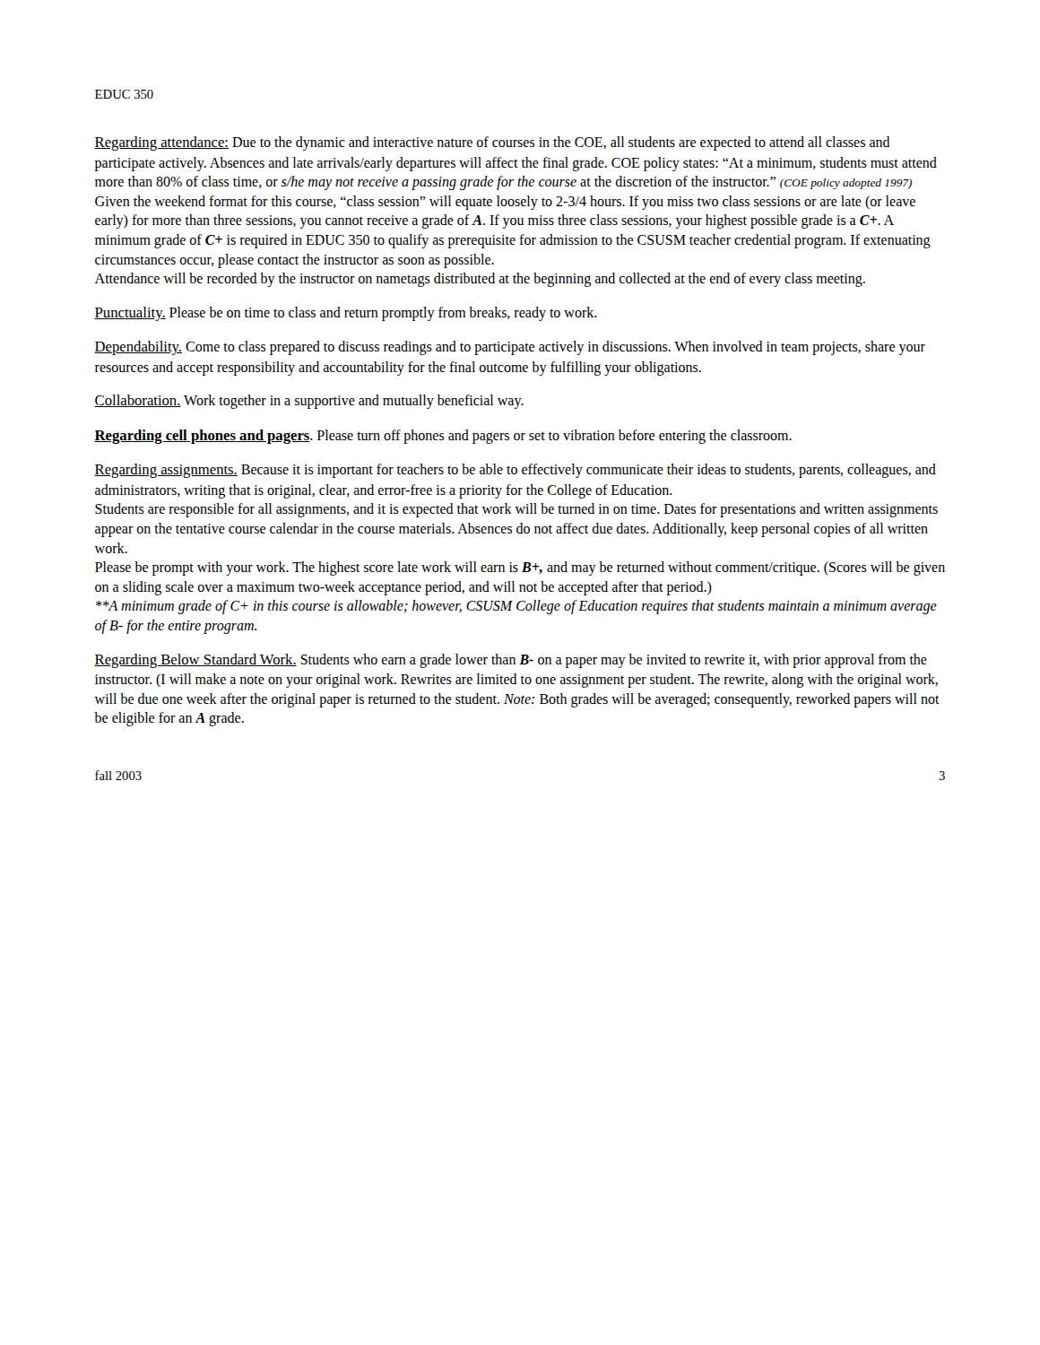EDUC 350
Regarding attendance: Due to the dynamic and interactive nature of courses in the COE, all students are expected to attend all classes and participate actively. Absences and late arrivals/early departures will affect the final grade. COE policy states: “At a minimum, students must attend more than 80% of class time, or s/he may not receive a passing grade for the course at the discretion of the instructor.” (COE policy adopted 1997) Given the weekend format for this course, “class session” will equate loosely to 2-3/4 hours. If you miss two class sessions or are late (or leave early) for more than three sessions, you cannot receive a grade of A. If you miss three class sessions, your highest possible grade is a C+. A minimum grade of C+ is required in EDUC 350 to qualify as prerequisite for admission to the CSUSM teacher credential program. If extenuating circumstances occur, please contact the instructor as soon as possible.
Attendance will be recorded by the instructor on nametags distributed at the beginning and collected at the end of every class meeting.
Punctuality. Please be on time to class and return promptly from breaks, ready to work.
Dependability. Come to class prepared to discuss readings and to participate actively in discussions. When involved in team projects, share your resources and accept responsibility and accountability for the final outcome by fulfilling your obligations.
Collaboration. Work together in a supportive and mutually beneficial way.
Regarding cell phones and pagers. Please turn off phones and pagers or set to vibration before entering the classroom.
Regarding assignments. Because it is important for teachers to be able to effectively communicate their ideas to students, parents, colleagues, and administrators, writing that is original, clear, and error-free is a priority for the College of Education.
Students are responsible for all assignments, and it is expected that work will be turned in on time. Dates for presentations and written assignments appear on the tentative course calendar in the course materials. Absences do not affect due dates. Additionally, keep personal copies of all written work.
Please be prompt with your work. The highest score late work will earn is B+, and may be returned without comment/critique. (Scores will be given on a sliding scale over a maximum two-week acceptance period, and will not be accepted after that period.)
**A minimum grade of C+ in this course is allowable; however, CSUSM College of Education requires that students maintain a minimum average of B- for the entire program.
Regarding Below Standard Work. Students who earn a grade lower than B- on a paper may be invited to rewrite it, with prior approval from the instructor. (I will make a note on your original work. Rewrites are limited to one assignment per student. The rewrite, along with the original work, will be due one week after the original paper is returned to the student. Note: Both grades will be averaged; consequently, reworked papers will not be eligible for an A grade.
fall 2003 3